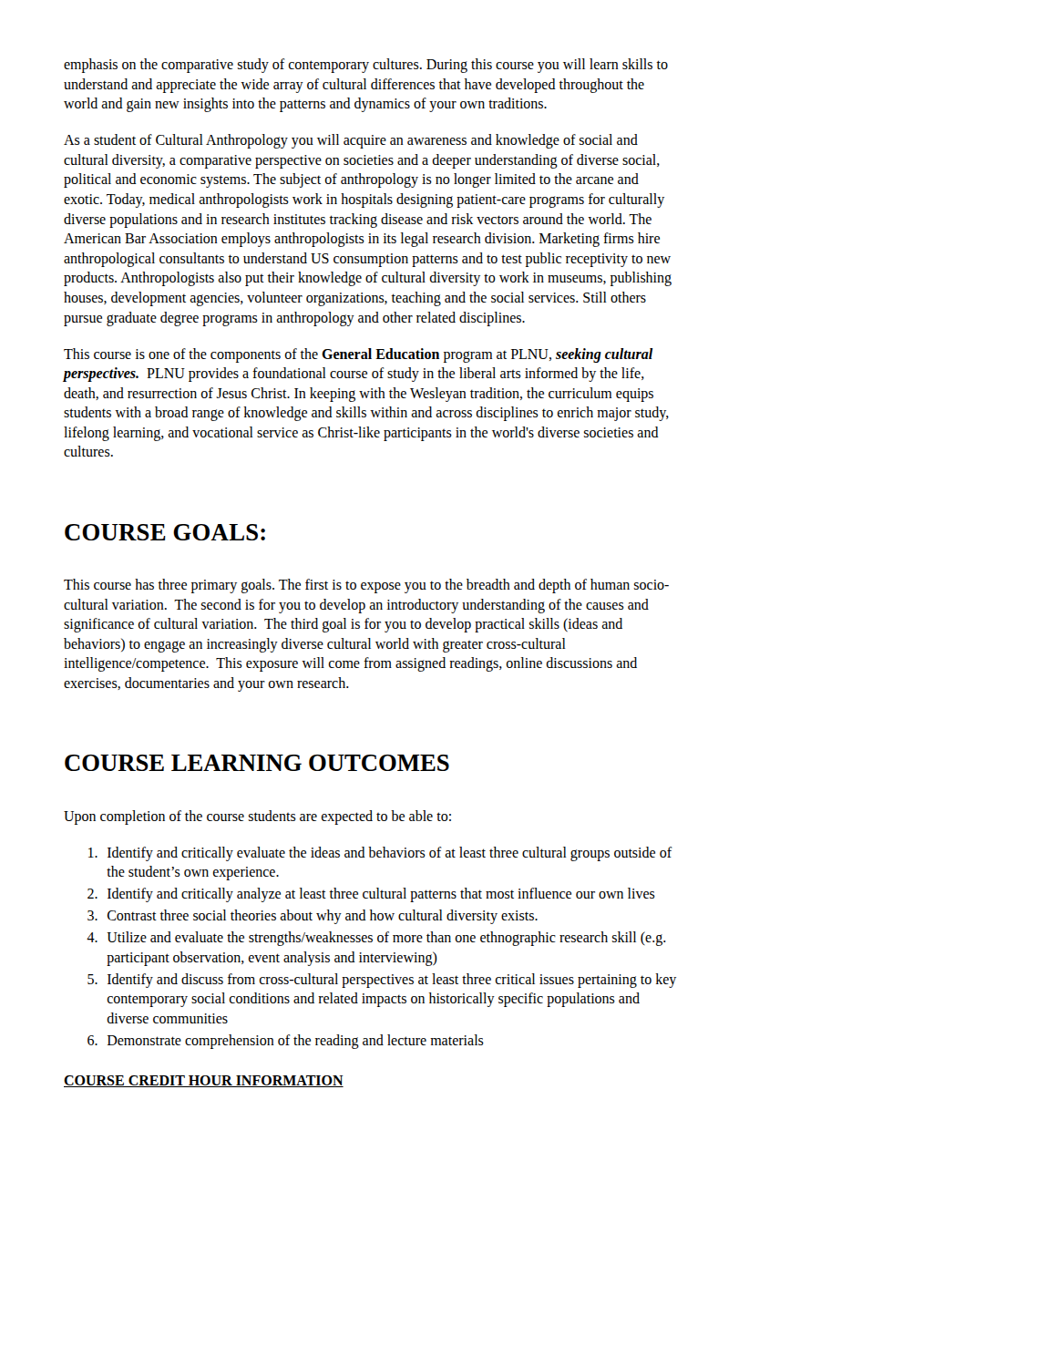emphasis on the comparative study of contemporary cultures. During this course you will learn skills to understand and appreciate the wide array of cultural differences that have developed throughout the world and gain new insights into the patterns and dynamics of your own traditions.
As a student of Cultural Anthropology you will acquire an awareness and knowledge of social and cultural diversity, a comparative perspective on societies and a deeper understanding of diverse social, political and economic systems. The subject of anthropology is no longer limited to the arcane and exotic. Today, medical anthropologists work in hospitals designing patient-care programs for culturally diverse populations and in research institutes tracking disease and risk vectors around the world. The American Bar Association employs anthropologists in its legal research division. Marketing firms hire anthropological consultants to understand US consumption patterns and to test public receptivity to new products. Anthropologists also put their knowledge of cultural diversity to work in museums, publishing houses, development agencies, volunteer organizations, teaching and the social services. Still others pursue graduate degree programs in anthropology and other related disciplines.
This course is one of the components of the General Education program at PLNU, seeking cultural perspectives. PLNU provides a foundational course of study in the liberal arts informed by the life, death, and resurrection of Jesus Christ. In keeping with the Wesleyan tradition, the curriculum equips students with a broad range of knowledge and skills within and across disciplines to enrich major study, lifelong learning, and vocational service as Christ-like participants in the world's diverse societies and cultures.
COURSE GOALS:
This course has three primary goals. The first is to expose you to the breadth and depth of human socio-cultural variation. The second is for you to develop an introductory understanding of the causes and significance of cultural variation. The third goal is for you to develop practical skills (ideas and behaviors) to engage an increasingly diverse cultural world with greater cross-cultural intelligence/competence. This exposure will come from assigned readings, online discussions and exercises, documentaries and your own research.
COURSE LEARNING OUTCOMES
Upon completion of the course students are expected to be able to:
Identify and critically evaluate the ideas and behaviors of at least three cultural groups outside of the student’s own experience.
Identify and critically analyze at least three cultural patterns that most influence our own lives
Contrast three social theories about why and how cultural diversity exists.
Utilize and evaluate the strengths/weaknesses of more than one ethnographic research skill (e.g. participant observation, event analysis and interviewing)
Identify and discuss from cross-cultural perspectives at least three critical issues pertaining to key contemporary social conditions and related impacts on historically specific populations and diverse communities
Demonstrate comprehension of the reading and lecture materials
COURSE CREDIT HOUR INFORMATION